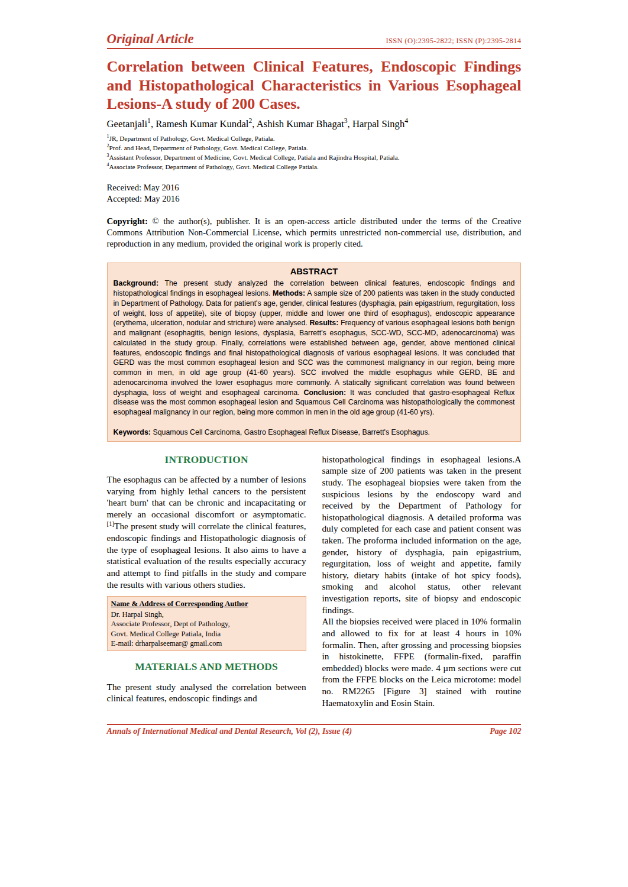Original Article
ISSN (O):2395-2822; ISSN (P):2395-2814
Correlation between Clinical Features, Endoscopic Findings and Histopathological Characteristics in Various Esophageal Lesions-A study of 200 Cases.
Geetanjali1, Ramesh Kumar Kundal2, Ashish Kumar Bhagat3, Harpal Singh4
1JR, Department of Pathology, Govt. Medical College, Patiala.
2Prof. and Head, Department of Pathology, Govt. Medical College, Patiala.
3Assistant Professor, Department of Medicine, Govt. Medical College, Patiala and Rajindra Hospital, Patiala.
4Associate Professor, Department of Pathology, Govt. Medical College Patiala.
Received: May 2016
Accepted: May 2016
Copyright: © the author(s), publisher. It is an open-access article distributed under the terms of the Creative Commons Attribution Non-Commercial License, which permits unrestricted non-commercial use, distribution, and reproduction in any medium, provided the original work is properly cited.
ABSTRACT
Background: The present study analyzed the correlation between clinical features, endoscopic findings and histopathological findings in esophageal lesions. Methods: A sample size of 200 patients was taken in the study conducted in Department of Pathology. Data for patient's age, gender, clinical features (dysphagia, pain epigastrium, regurgitation, loss of weight, loss of appetite), site of biopsy (upper, middle and lower one third of esophagus), endoscopic appearance (erythema, ulceration, nodular and stricture) were analysed. Results: Frequency of various esophageal lesions both benign and malignant (esophagitis, benign lesions, dysplasia, Barrett's esophagus, SCC-WD, SCC-MD, adenocarcinoma) was calculated in the study group. Finally, correlations were established between age, gender, above mentioned clinical features, endoscopic findings and final histopathological diagnosis of various esophageal lesions. It was concluded that GERD was the most common esophageal lesion and SCC was the commonest malignancy in our region, being more common in men, in old age group (41-60 years). SCC involved the middle esophagus while GERD, BE and adenocarcinoma involved the lower esophagus more commonly. A statically significant correlation was found between dysphagia, loss of weight and esophageal carcinoma. Conclusion: It was concluded that gastro-esophageal Reflux disease was the most common esophageal lesion and Squamous Cell Carcinoma was histopathologically the commonest esophageal malignancy in our region, being more common in men in the old age group (41-60 yrs).
Keywords: Squamous Cell Carcinoma, Gastro Esophageal Reflux Disease, Barrett's Esophagus.
INTRODUCTION
The esophagus can be affected by a number of lesions varying from highly lethal cancers to the persistent 'heart burn' that can be chronic and incapacitating or merely an occasional discomfort or asymptomatic.[1]The present study will correlate the clinical features, endoscopic findings and Histopathologic diagnosis of the type of esophageal lesions. It also aims to have a statistical evaluation of the results especially accuracy and attempt to find pitfalls in the study and compare the results with various others studies.
Name & Address of Corresponding Author Dr. Harpal Singh,
Associate Professor, Dept of Pathology,
Govt. Medical College Patiala, India
E-mail: drharpalseemar@ gmail.com
MATERIALS AND METHODS
The present study analysed the correlation between clinical features, endoscopic findings and
histopathological findings in esophageal lesions.A sample size of 200 patients was taken in the present study. The esophageal biopsies were taken from the suspicious lesions by the endoscopy ward and received by the Department of Pathology for histopathological diagnosis. A detailed proforma was duly completed for each case and patient consent was taken. The proforma included information on the age, gender, history of dysphagia, pain epigastrium, regurgitation, loss of weight and appetite, family history, dietary habits (intake of hot spicy foods), smoking and alcohol status, other relevant investigation reports, site of biopsy and endoscopic findings.
All the biopsies received were placed in 10% formalin and allowed to fix for at least 4 hours in 10% formalin. Then, after grossing and processing biopsies in histokinette, FFPE (formalin-fixed, paraffin embedded) blocks were made. 4 µm sections were cut from the FFPE blocks on the Leica microtome: model no. RM2265 [Figure 3] stained with routine Haematoxylin and Eosin Stain.
Annals of International Medical and Dental Research, Vol (2), Issue (4)
Page 102